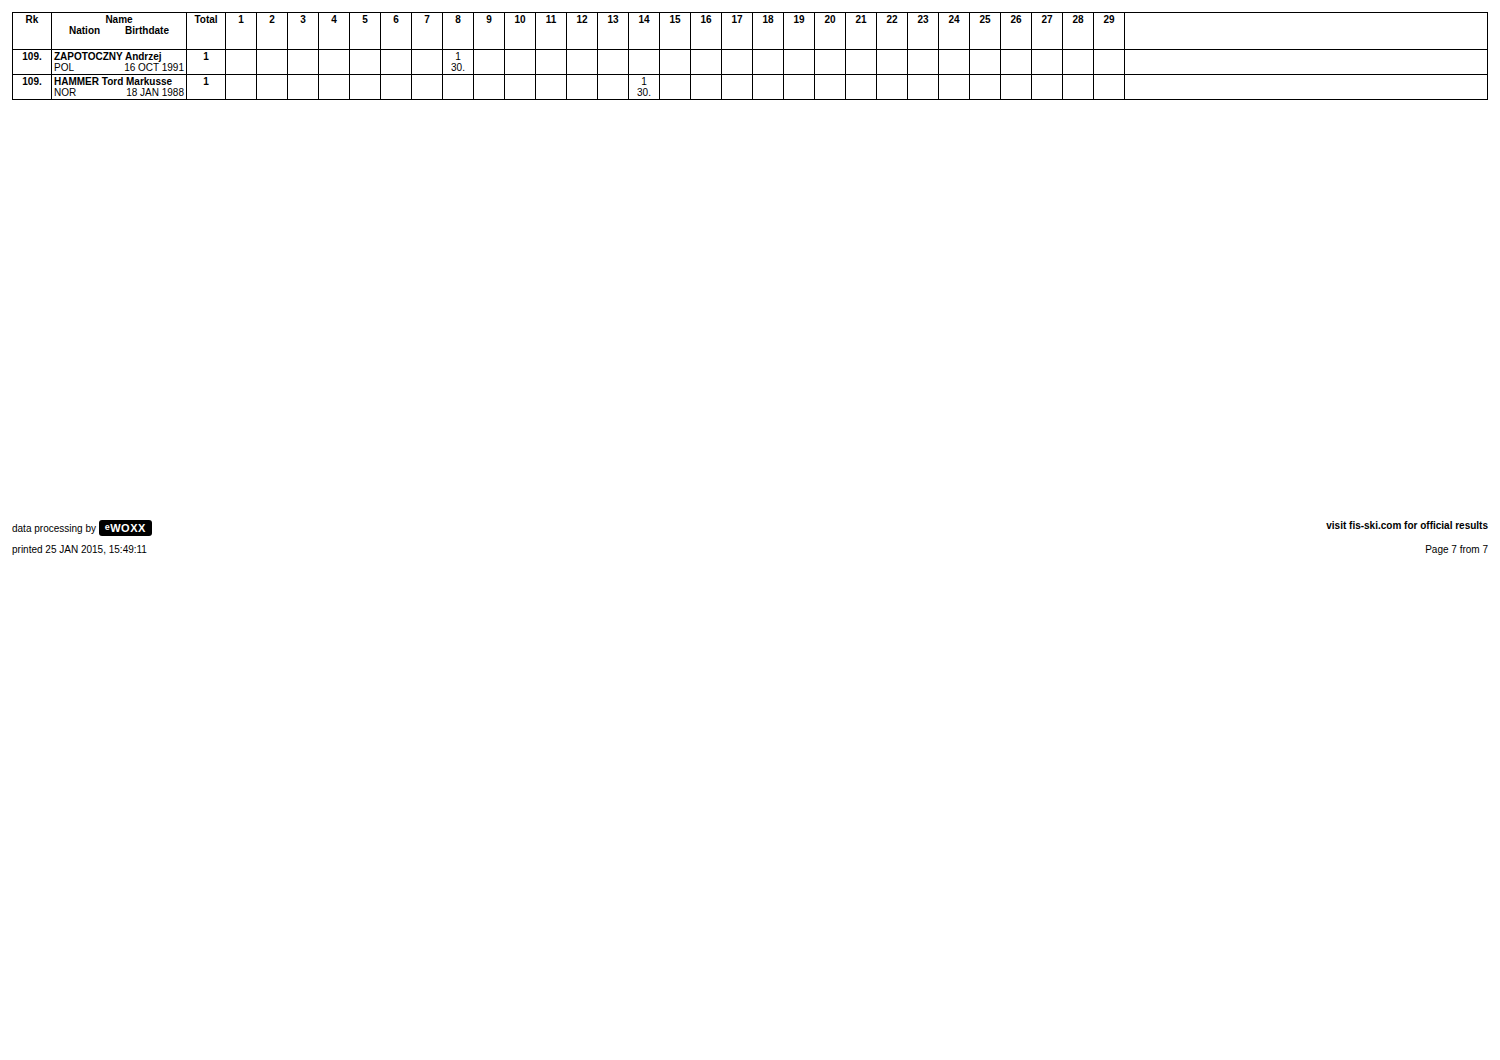| Rk | Name Nation Birthdate | Total | 1 | 2 | 3 | 4 | 5 | 6 | 7 | 8 | 9 | 10 | 11 | 12 | 13 | 14 | 15 | 16 | 17 | 18 | 19 | 20 | 21 | 22 | 23 | 24 | 25 | 26 | 27 | 28 | 29 | |
| --- | --- | --- | --- | --- | --- | --- | --- | --- | --- | --- | --- | --- | --- | --- | --- | --- | --- | --- | --- | --- | --- | --- | --- | --- | --- | --- | --- | --- | --- | --- | --- | --- |
| 109. | ZAPOTOCZNY Andrzej POL 16 OCT 1991 | 1 | | | | | | | | 1 30. | | | | | | | | | | | | | | | | | | | | | | |
| 109. | HAMMER Tord Markusse NOR 18 JAN 1988 | 1 | | | | | | | | | | | | | | 1 30. | | | | | | | | | | | | | | | | |
data processing by e WOXX
visit fis-ski.com for official results
printed 25 JAN 2015, 15:49:11
Page 7 from 7